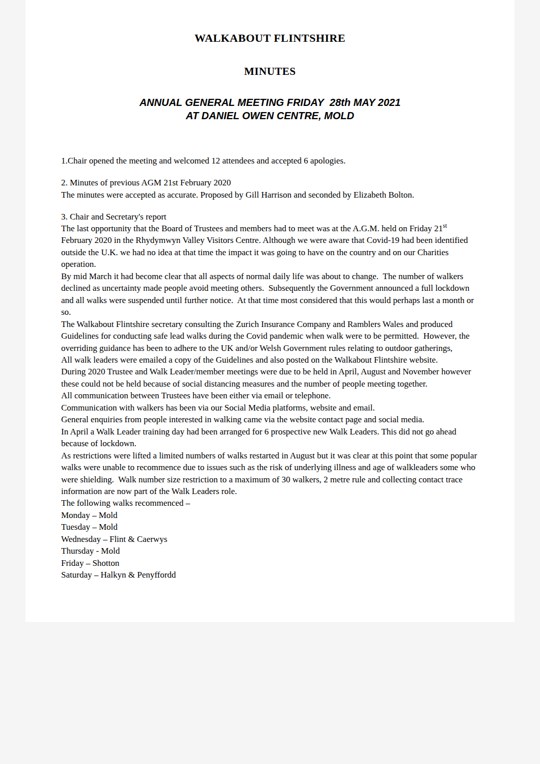WALKABOUT FLINTSHIRE
MINUTES
ANNUAL GENERAL MEETING FRIDAY 28th MAY 2021
AT DANIEL OWEN CENTRE, MOLD
1.Chair opened the meeting and welcomed 12 attendees and accepted 6 apologies.
2. Minutes of previous AGM 21st February 2020
The minutes were accepted as accurate. Proposed by Gill Harrison and seconded by Elizabeth Bolton.
3. Chair and Secretary's report
The last opportunity that the Board of Trustees and members had to meet was at the A.G.M. held on Friday 21st February 2020 in the Rhydymwyn Valley Visitors Centre. Although we were aware that Covid-19 had been identified outside the U.K. we had no idea at that time the impact it was going to have on the country and on our Charities operation.
By mid March it had become clear that all aspects of normal daily life was about to change. The number of walkers declined as uncertainty made people avoid meeting others. Subsequently the Government announced a full lockdown and all walks were suspended until further notice. At that time most considered that this would perhaps last a month or so.
The Walkabout Flintshire secretary consulting the Zurich Insurance Company and Ramblers Wales and produced Guidelines for conducting safe lead walks during the Covid pandemic when walk were to be permitted. However, the overriding guidance has been to adhere to the UK and/or Welsh Government rules relating to outdoor gatherings,
All walk leaders were emailed a copy of the Guidelines and also posted on the Walkabout Flintshire website.
During 2020 Trustee and Walk Leader/member meetings were due to be held in April, August and November however these could not be held because of social distancing measures and the number of people meeting together.
All communication between Trustees have been either via email or telephone.
Communication with walkers has been via our Social Media platforms, website and email.
General enquiries from people interested in walking came via the website contact page and social media.
In April a Walk Leader training day had been arranged for 6 prospective new Walk Leaders. This did not go ahead because of lockdown.
As restrictions were lifted a limited numbers of walks restarted in August but it was clear at this point that some popular walks were unable to recommence due to issues such as the risk of underlying illness and age of walkleaders some who were shielding. Walk number size restriction to a maximum of 30 walkers, 2 metre rule and collecting contact trace information are now part of the Walk Leaders role.
The following walks recommenced –
Monday – Mold
Tuesday – Mold
Wednesday – Flint & Caerwys
Thursday - Mold
Friday – Shotton
Saturday – Halkyn & Penyffordd